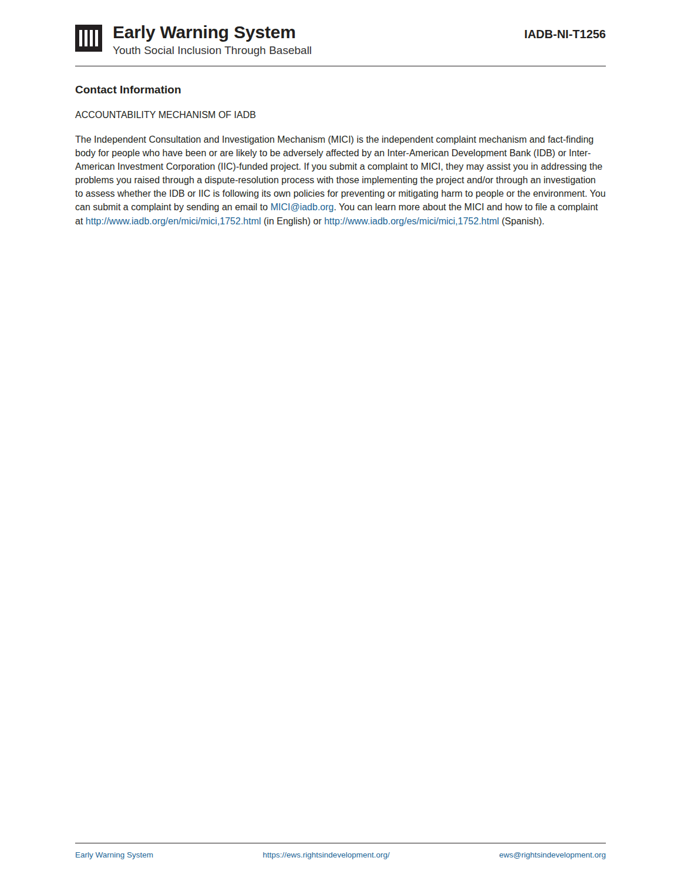Early Warning System
Youth Social Inclusion Through Baseball
IADB-NI-T1256
Contact Information
ACCOUNTABILITY MECHANISM OF IADB
The Independent Consultation and Investigation Mechanism (MICI) is the independent complaint mechanism and fact-finding body for people who have been or are likely to be adversely affected by an Inter-American Development Bank (IDB) or Inter-American Investment Corporation (IIC)-funded project. If you submit a complaint to MICI, they may assist you in addressing the problems you raised through a dispute-resolution process with those implementing the project and/or through an investigation to assess whether the IDB or IIC is following its own policies for preventing or mitigating harm to people or the environment. You can submit a complaint by sending an email to MICI@iadb.org. You can learn more about the MICI and how to file a complaint at http://www.iadb.org/en/mici/mici,1752.html (in English) or http://www.iadb.org/es/mici/mici,1752.html (Spanish).
Early Warning System
https://ews.rightsindevelopment.org/
ews@rightsindevelopment.org